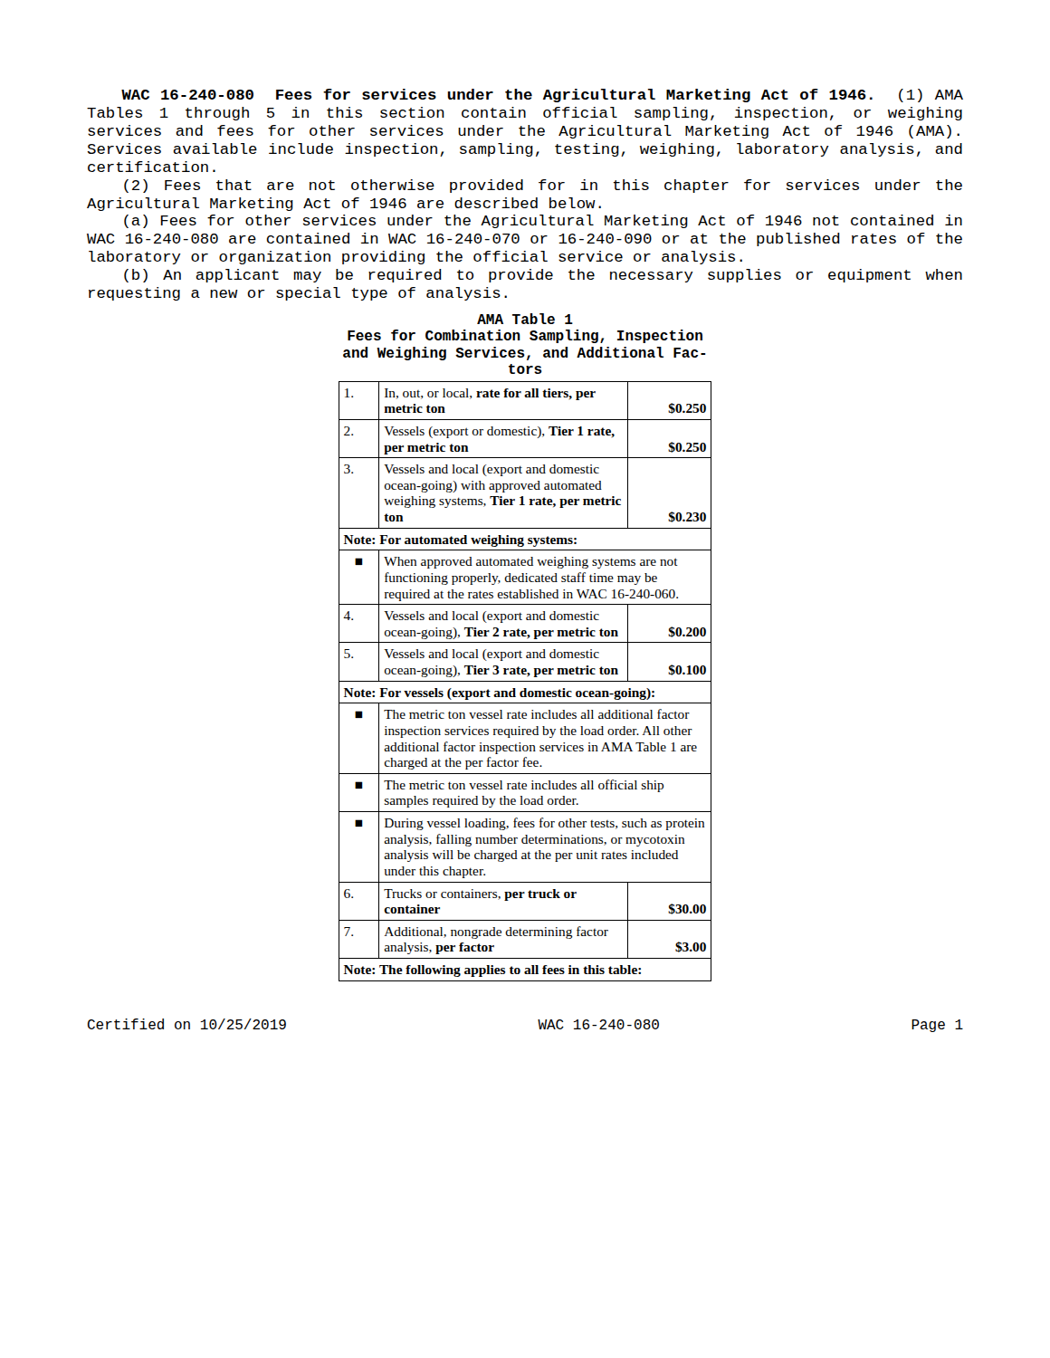WAC 16-240-080 Fees for services under the Agricultural Marketing Act of 1946. (1) AMA Tables 1 through 5 in this section contain official sampling, inspection, or weighing services and fees for other services under the Agricultural Marketing Act of 1946 (AMA). Services available include inspection, sampling, testing, weighing, laboratory analysis, and certification.
(2) Fees that are not otherwise provided for in this chapter for services under the Agricultural Marketing Act of 1946 are described below.
(a) Fees for other services under the Agricultural Marketing Act of 1946 not contained in WAC 16-240-080 are contained in WAC 16-240-070 or 16-240-090 or at the published rates of the laboratory or organization providing the official service or analysis.
(b) An applicant may be required to provide the necessary supplies or equipment when requesting a new or special type of analysis.
AMA Table 1
Fees for Combination Sampling, Inspection
and Weighing Services, and Additional Fac-
tors
| 1. | In, out, or local, rate for all tiers, per metric ton | $0.250 |
| 2. | Vessels (export or domestic), Tier 1 rate, per metric ton | $0.250 |
| 3. | Vessels and local (export and domestic ocean-going) with approved automated weighing systems, Tier 1 rate, per metric ton | $0.230 |
| Note: For automated weighing systems: |
| ■ | When approved automated weighing systems are not functioning properly, dedicated staff time may be required at the rates established in WAC 16-240-060. |
| 4. | Vessels and local (export and domestic ocean-going), Tier 2 rate, per metric ton | $0.200 |
| 5. | Vessels and local (export and domestic ocean-going), Tier 3 rate, per metric ton | $0.100 |
| Note: For vessels (export and domestic ocean-going): |
| ■ | The metric ton vessel rate includes all additional factor inspection services required by the load order. All other additional factor inspection services in AMA Table 1 are charged at the per factor fee. |
| ■ | The metric ton vessel rate includes all official ship samples required by the load order. |
| ■ | During vessel loading, fees for other tests, such as protein analysis, falling number determinations, or mycotoxin analysis will be charged at the per unit rates included under this chapter. |
| 6. | Trucks or containers, per truck or container | $30.00 |
| 7. | Additional, nongrade determining factor analysis, per factor | $3.00 |
| Note: The following applies to all fees in this table: |
Certified on 10/25/2019 WAC 16-240-080 Page 1